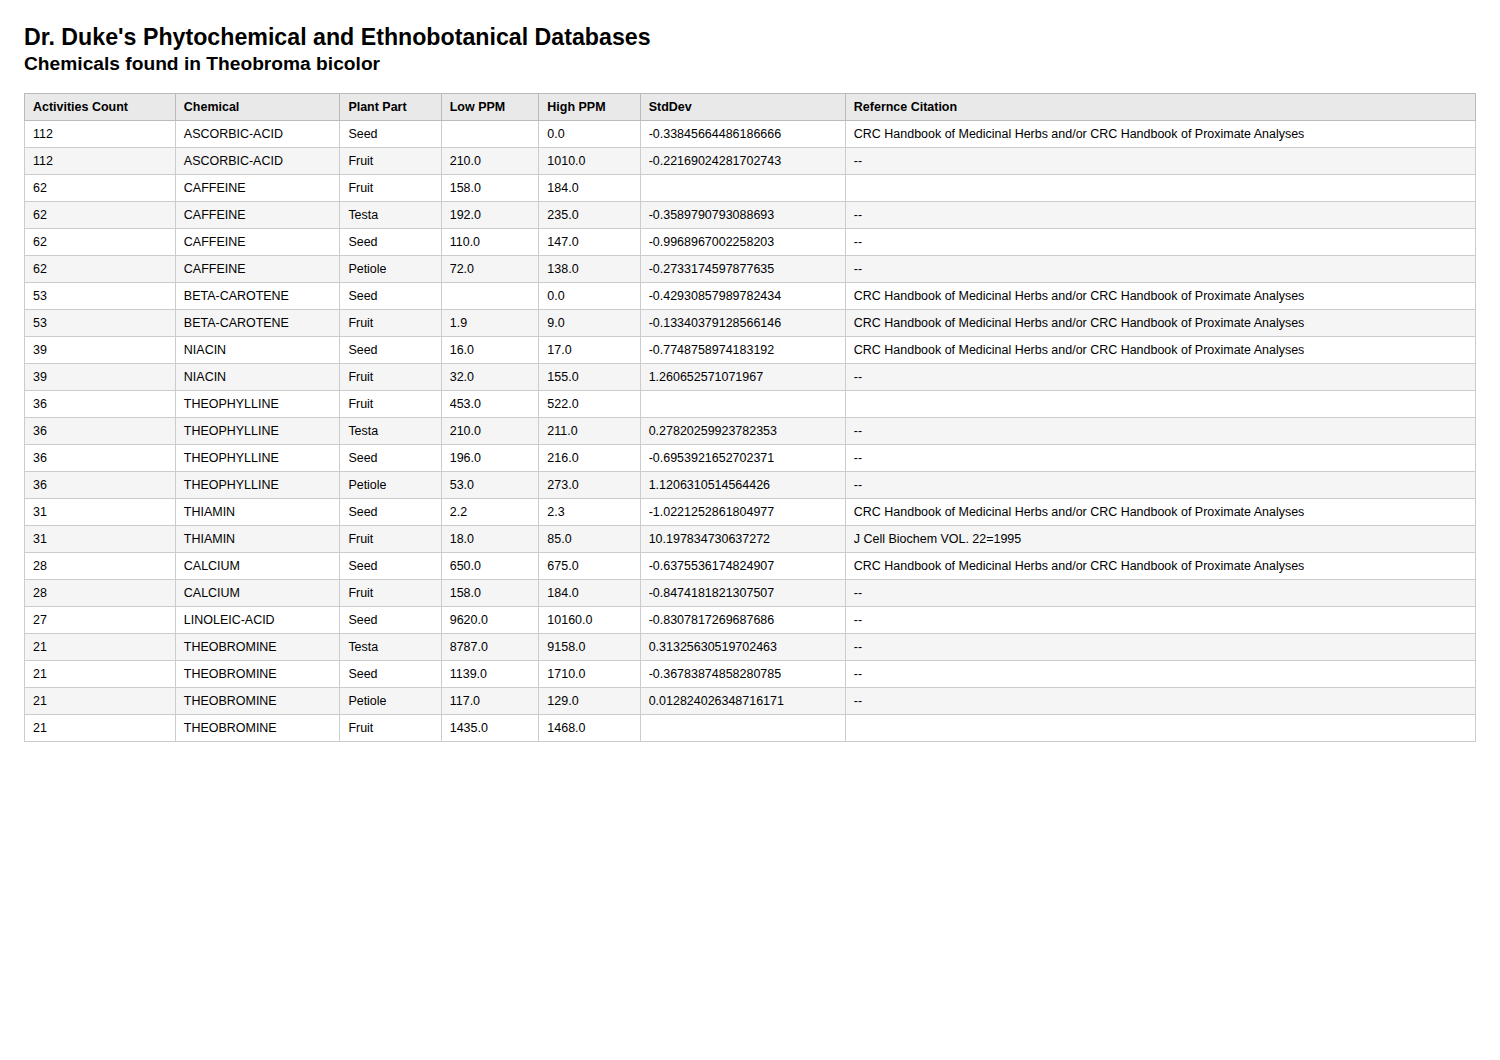Dr. Duke's Phytochemical and Ethnobotanical Databases
Chemicals found in Theobroma bicolor
| Activities Count | Chemical | Plant Part | Low PPM | High PPM | StdDev | Refernce Citation |
| --- | --- | --- | --- | --- | --- | --- |
| 112 | ASCORBIC-ACID | Seed | | 0.0 | -0.33845664486186666 | CRC Handbook of Medicinal Herbs and/or CRC Handbook of Proximate Analyses |
| 112 | ASCORBIC-ACID | Fruit | 210.0 | 1010.0 | -0.22169024281702743 | -- |
| 62 | CAFFEINE | Fruit | 158.0 | 184.0 | | |
| 62 | CAFFEINE | Testa | 192.0 | 235.0 | -0.3589790793088693 | -- |
| 62 | CAFFEINE | Seed | 110.0 | 147.0 | -0.9968967002258203 | -- |
| 62 | CAFFEINE | Petiole | 72.0 | 138.0 | -0.2733174597877635 | -- |
| 53 | BETA-CAROTENE | Seed | | 0.0 | -0.42930857989782434 | CRC Handbook of Medicinal Herbs and/or CRC Handbook of Proximate Analyses |
| 53 | BETA-CAROTENE | Fruit | 1.9 | 9.0 | -0.13340379128566146 | CRC Handbook of Medicinal Herbs and/or CRC Handbook of Proximate Analyses |
| 39 | NIACIN | Seed | 16.0 | 17.0 | -0.7748758974183192 | CRC Handbook of Medicinal Herbs and/or CRC Handbook of Proximate Analyses |
| 39 | NIACIN | Fruit | 32.0 | 155.0 | 1.260652571071967 | -- |
| 36 | THEOPHYLLINE | Fruit | 453.0 | 522.0 | | |
| 36 | THEOPHYLLINE | Testa | 210.0 | 211.0 | 0.27820259923782353 | -- |
| 36 | THEOPHYLLINE | Seed | 196.0 | 216.0 | -0.6953921652702371 | -- |
| 36 | THEOPHYLLINE | Petiole | 53.0 | 273.0 | 1.1206310514564426 | -- |
| 31 | THIAMIN | Seed | 2.2 | 2.3 | -1.0221252861804977 | CRC Handbook of Medicinal Herbs and/or CRC Handbook of Proximate Analyses |
| 31 | THIAMIN | Fruit | 18.0 | 85.0 | 10.197834730637272 | J Cell Biochem VOL. 22=1995 |
| 28 | CALCIUM | Seed | 650.0 | 675.0 | -0.6375536174824907 | CRC Handbook of Medicinal Herbs and/or CRC Handbook of Proximate Analyses |
| 28 | CALCIUM | Fruit | 158.0 | 184.0 | -0.8474181821307507 | -- |
| 27 | LINOLEIC-ACID | Seed | 9620.0 | 10160.0 | -0.8307817269687686 | -- |
| 21 | THEOBROMINE | Testa | 8787.0 | 9158.0 | 0.31325630519702463 | -- |
| 21 | THEOBROMINE | Seed | 1139.0 | 1710.0 | -0.36783874858280785 | -- |
| 21 | THEOBROMINE | Petiole | 117.0 | 129.0 | 0.012824026348716171 | -- |
| 21 | THEOBROMINE | Fruit | 1435.0 | 1468.0 | | |